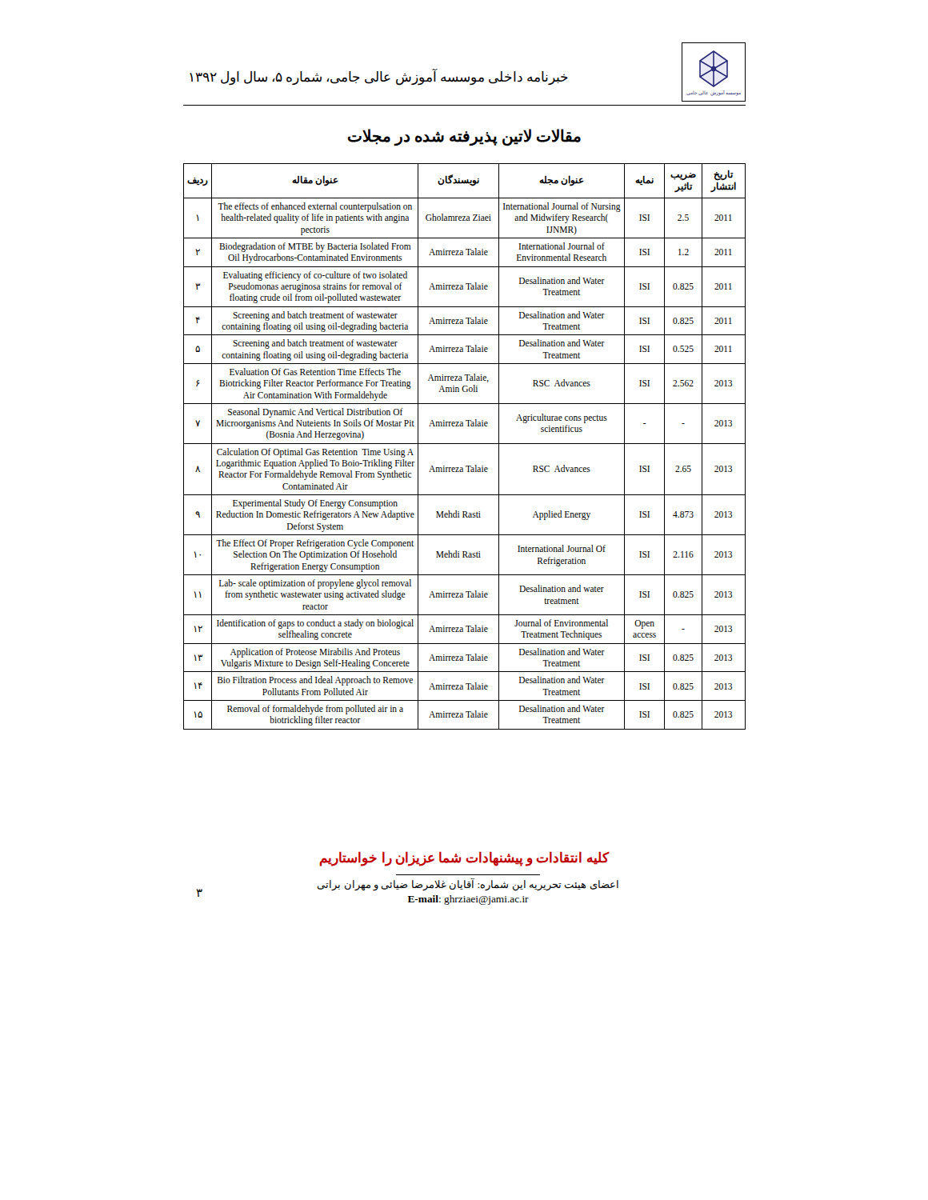موسسه آموزش عالی جامی
خبرنامه داخلی موسسه آموزش عالی جامی، شماره ۵، سال اول ۱۳۹۲
مقالات لاتین پذیرفته شده در مجلات
| تاریخ انتشار | ضریب تاثیر | نمایه | عنوان مجله | نویسندگان | عنوان مقاله | ردیف |
| --- | --- | --- | --- | --- | --- | --- |
| 2011 | 2.5 | ISI | International Journal of Nursing and Midwifery Research( IJNMR) | Gholamreza Ziaei | The effects of enhanced external counterpulsation on health-related quality of life in patients with angina pectoris | ۱ |
| 2011 | 1.2 | ISI | International Journal of Environmental Research | Amirreza Talaie | Biodegradation of MTBE by Bacteria Isolated From Oil Hydrocarbons-Contaminated Environments | ۲ |
| 2011 | 0.825 | ISI | Desalination and Water Treatment | Amirreza Talaie | Evaluating efficiency of co-culture of two isolated Pseudomonas aeruginosa strains for removal of floating crude oil from oil-polluted wastewater | ۳ |
| 2011 | 0.825 | ISI | Desalination and Water Treatment | Amirreza Talaie | Screening and batch treatment of wastewater containing floating oil using oil-degrading bacteria | ۴ |
| 2011 | 0.525 | ISI | Desalination and Water Treatment | Amirreza Talaie | Screening and batch treatment of wastewater containing floating oil using oil-degrading bacteria | ۵ |
| 2013 | 2.562 | ISI | RSC Advances | Amirreza Talaie, Amin Goli | Evaluation Of Gas Retention Time Effects The Biotricking Filter Reactor Performance For Treating Air Contamination With Formaldehyde | ۶ |
| 2013 | - | - | Agriculturae cons pectus scientificus | Amirreza Talaie | Seasonal Dynamic And Vertical Distribution Of Microorganisms And Nuteients In Soils Of Mostar Pit (Bosnia And Herzegovina) | ۷ |
| 2013 | 2.65 | ISI | RSC Advances | Amirreza Talaie | Calculation Of Optimal Gas Retention Time Using A Logarithmic Equation Applied To Boio-Trikling Filter Reactor For Formaldehyde Removal From Synthetic Contaminated Air | ۸ |
| 2013 | 4.873 | ISI | Applied Energy | Mehdi Rasti | Experimental Study Of Energy Consumption Reduction In Domestic Refrigerators A New Adaptive Deforst System | ۹ |
| 2013 | 2.116 | ISI | International Journal Of Refrigeration | Mehdi Rasti | The Effect Of Proper Refrigeration Cycle Component Selection On The Optimization Of Hosehold Refrigeration Energy Consumption | ۱۰ |
| 2013 | 0.825 | ISI | Desalination and water treatment | Amirreza Talaie | Lab- scale optimization of propylene glycol removal from synthetic wastewater using activated sludge reactor | ۱۱ |
| 2013 | - | Open access | Journal of Environmental Treatment Techniques | Amirreza Talaie | Identification of gaps to conduct a stady on biological selfhealing concrete | ۱۲ |
| 2013 | 0.825 | ISI | Desalination and Water Treatment | Amirreza Talaie | Application of Proteose Mirabilis And Proteus Vulgaris Mixture to Design Self-Healing Concerete | ۱۳ |
| 2013 | 0.825 | ISI | Desalination and Water Treatment | Amirreza Talaie | Bio Filtration Process and Ideal Approach to Remove Pollutants From Polluted Air | ۱۴ |
| 2013 | 0.825 | ISI | Desalination and Water Treatment | Amirreza Talaie | Removal of formaldehyde from polluted air in a biotrickling filter reactor | ۱۵ |
کلیه انتقادات و پیشنهادات شما عزیزان را خواستاریم
اعضای هیئت تحریریه این شماره: آقایان غلامرضا ضیائی و مهران براتی
E-mail: ghrziaei@jami.ac.ir
۳